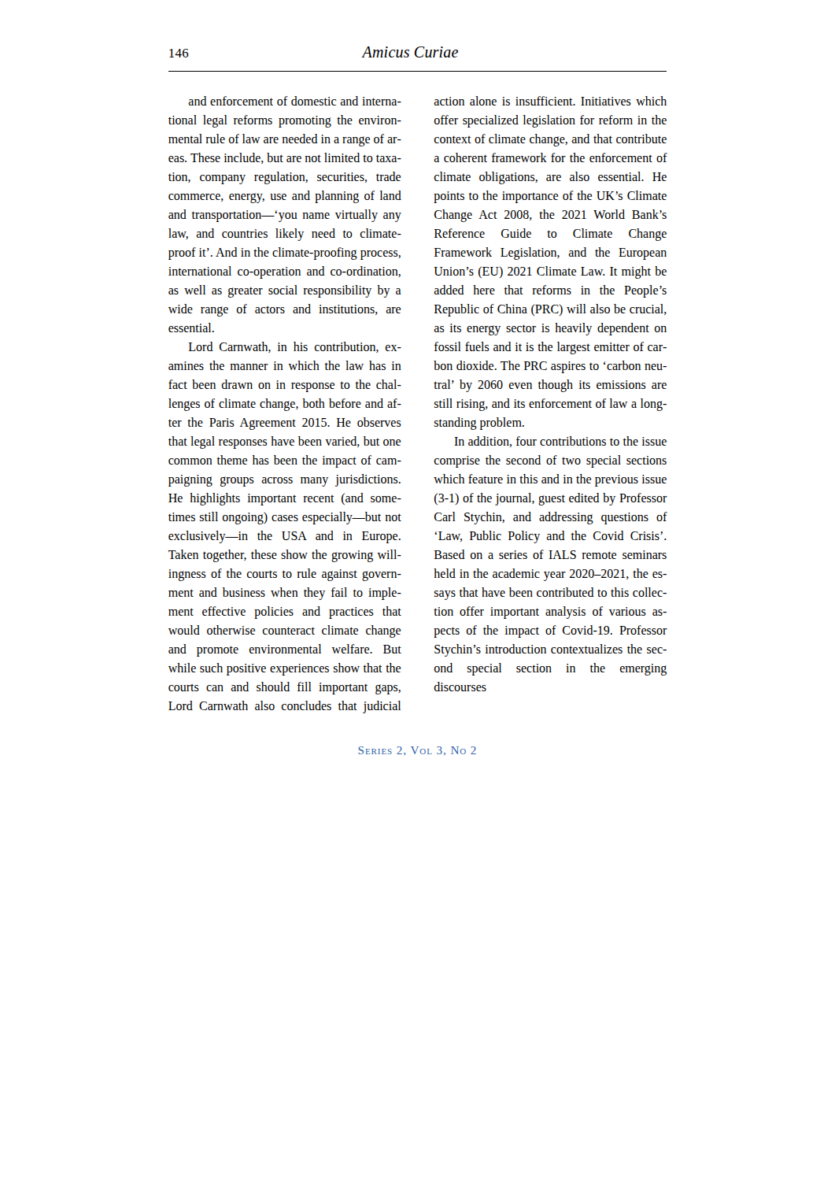146 Amicus Curiae
and enforcement of domestic and international legal reforms promoting the environmental rule of law are needed in a range of areas. These include, but are not limited to taxation, company regulation, securities, trade commerce, energy, use and planning of land and transportation—‘you name virtually any law, and countries likely need to climate-proof it’. And in the climate-proofing process, international co-operation and co-ordination, as well as greater social responsibility by a wide range of actors and institutions, are essential.
Lord Carnwath, in his contribution, examines the manner in which the law has in fact been drawn on in response to the challenges of climate change, both before and after the Paris Agreement 2015. He observes that legal responses have been varied, but one common theme has been the impact of campaigning groups across many jurisdictions. He highlights important recent (and sometimes still ongoing) cases especially—but not exclusively—in the USA and in Europe. Taken together, these show the growing willingness of the courts to rule against government and business when they fail to implement effective policies and practices that would otherwise counteract climate change and promote environmental welfare. But while such positive experiences show that the courts can and should fill important gaps, Lord Carnwath also concludes that judicial action alone is insufficient. Initiatives which offer specialized legislation for reform in the context of climate change, and that contribute a coherent framework for the enforcement of climate obligations, are also essential. He points to the importance of the UK’s Climate Change Act 2008, the 2021 World Bank’s Reference Guide to Climate Change Framework Legislation, and the European Union’s (EU) 2021 Climate Law. It might be added here that reforms in the People’s Republic of China (PRC) will also be crucial, as its energy sector is heavily dependent on fossil fuels and it is the largest emitter of carbon dioxide. The PRC aspires to ‘carbon neutral’ by 2060 even though its emissions are still rising, and its enforcement of law a long-standing problem.
In addition, four contributions to the issue comprise the second of two special sections which feature in this and in the previous issue (3-1) of the journal, guest edited by Professor Carl Stychin, and addressing questions of ‘Law, Public Policy and the Covid Crisis’. Based on a series of IALS remote seminars held in the academic year 2020–2021, the essays that have been contributed to this collection offer important analysis of various aspects of the impact of Covid-19. Professor Stychin’s introduction contextualizes the second special section in the emerging discourses
Series 2, Vol 3, No 2